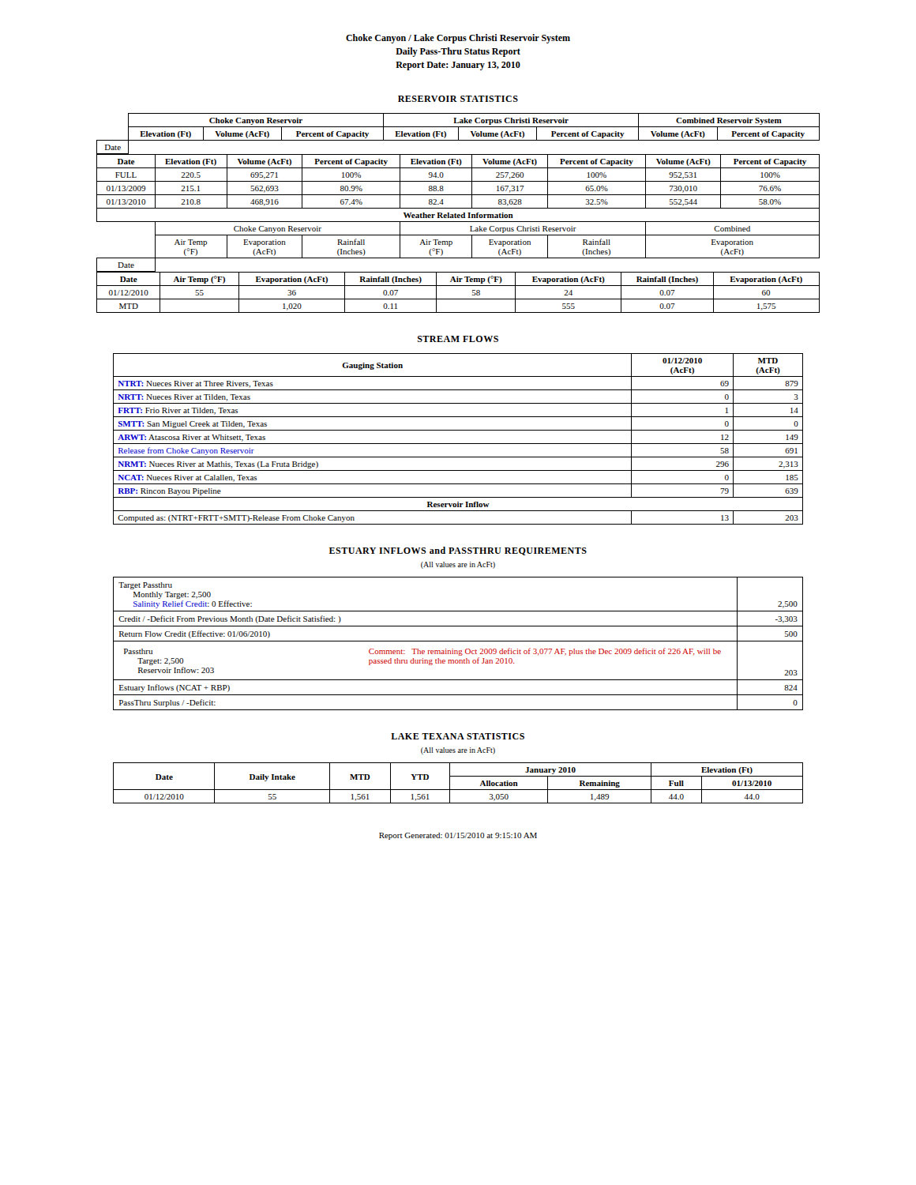Choke Canyon / Lake Corpus Christi Reservoir System
Daily Pass-Thru Status Report
Report Date: January 13, 2010
RESERVOIR STATISTICS
| | Choke Canyon Reservoir | Lake Corpus Christi Reservoir | Combined Reservoir System |
| --- | --- | --- | --- |
| Elevation (Ft) | Volume (AcFt) | Percent of Capacity | Elevation (Ft) | Volume (AcFt) | Percent of Capacity | Volume (AcFt) | Percent of Capacity |
| Date | |
| Date | Elevation (Ft) | Volume (AcFt) | Percent of Capacity | Elevation (Ft) | Volume (AcFt) | Percent of Capacity | Volume (AcFt) | Percent of Capacity |
| --- | --- | --- | --- | --- | --- | --- | --- | --- |
| FULL | 220.5 | 695,271 | 100% | 94.0 | 257,260 | 100% | 952,531 | 100% |
| 01/13/2009 | 215.1 | 562,693 | 80.9% | 88.8 | 167,317 | 65.0% | 730,010 | 76.6% |
| 01/13/2010 | 210.8 | 468,916 | 67.4% | 82.4 | 83,628 | 32.5% | 552,544 | 58.0% |
| Weather Related Information |
| | Choke Canyon Reservoir | Lake Corpus Christi Reservoir | Combined |
| Air Temp (°F) | Evaporation (AcFt) | Rainfall (Inches) | Air Temp (°F) | Evaporation (AcFt) | Rainfall (Inches) | Evaporation (AcFt) |
| Date | |
| Date | Air Temp (°F) | Evaporation (AcFt) | Rainfall (Inches) | Air Temp (°F) | Evaporation (AcFt) | Rainfall (Inches) | Evaporation (AcFt) |
| --- | --- | --- | --- | --- | --- | --- | --- |
| 01/12/2010 | 55 | 36 | 0.07 | 58 | 24 | 0.07 | 60 |
| MTD | | 1,020 | 0.11 | | 555 | 0.07 | 1,575 |
STREAM FLOWS
| Gauging Station | 01/12/2010 (AcFt) | MTD (AcFt) |
| --- | --- | --- |
| NTRT: Nueces River at Three Rivers, Texas | 69 | 879 |
| NRTT: Nueces River at Tilden, Texas | 0 | 3 |
| FRTT: Frio River at Tilden, Texas | 1 | 14 |
| SMTT: San Miguel Creek at Tilden, Texas | 0 | 0 |
| ARWT: Atascosa River at Whitsett, Texas | 12 | 149 |
| Release from Choke Canyon Reservoir | 58 | 691 |
| NRMT: Nueces River at Mathis, Texas (La Fruta Bridge) | 296 | 2,313 |
| NCAT: Nueces River at Calallen, Texas | 0 | 185 |
| RBP: Rincon Bayou Pipeline | 79 | 639 |
| Reservoir Inflow |
| Computed as: (NTRT+FRTT+SMTT)-Release From Choke Canyon | 13 | 203 |
ESTUARY INFLOWS and PASSTHRU REQUIREMENTS
(All values are in AcFt)
| Target Passthru Monthly Target: 2,500 Salinity Relief Credit : 0 Effective: | 2,500 |
| Credit / -Deficit From Previous Month (Date Deficit Satisfied: ) | -3,303 |
| Return Flow Credit (Effective: 01/06/2010) | 500 |
| / Passthru Target: 2,500 Reservoir Inflow: 203 / Comment: The remaining Oct 2009 deficit of 3,077 AF, plus the Dec 2009 deficit of 226 AF, will be passed thru during the month of Jan 2010. / | 203 |
| Estuary Inflows (NCAT + RBP) | 824 |
| PassThru Surplus / -Deficit: | 0 |
LAKE TEXANA STATISTICS
(All values are in AcFt)
| Date | Daily Intake | MTD | YTD | January 2010 | Elevation (Ft) |
| --- | --- | --- | --- | --- | --- |
| Allocation | Remaining | Full | 01/13/2010 |
| 01/12/2010 | 55 | 1,561 | 1,561 | 3,050 | 1,489 | 44.0 | 44.0 |
Report Generated: 01/15/2010 at 9:15:10 AM